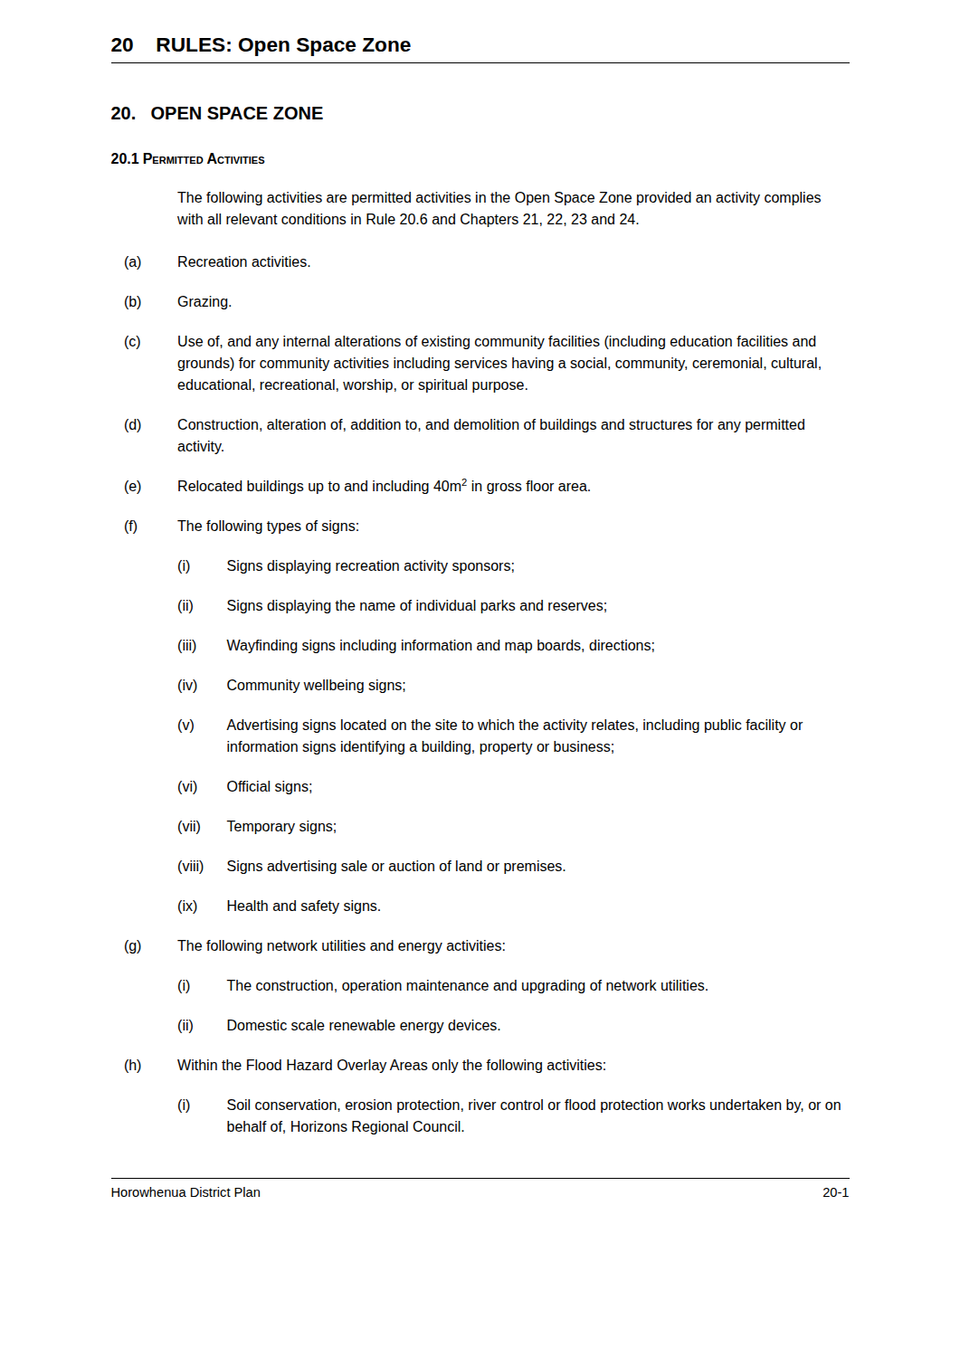20 RULES: Open Space Zone
20. OPEN SPACE ZONE
20.1 Permitted Activities
The following activities are permitted activities in the Open Space Zone provided an activity complies with all relevant conditions in Rule 20.6 and Chapters 21, 22, 23 and 24.
(a) Recreation activities.
(b) Grazing.
(c) Use of, and any internal alterations of existing community facilities (including education facilities and grounds) for community activities including services having a social, community, ceremonial, cultural, educational, recreational, worship, or spiritual purpose.
(d) Construction, alteration of, addition to, and demolition of buildings and structures for any permitted activity.
(e) Relocated buildings up to and including 40m2 in gross floor area.
(f) The following types of signs:
(i) Signs displaying recreation activity sponsors;
(ii) Signs displaying the name of individual parks and reserves;
(iii) Wayfinding signs including information and map boards, directions;
(iv) Community wellbeing signs;
(v) Advertising signs located on the site to which the activity relates, including public facility or information signs identifying a building, property or business;
(vi) Official signs;
(vii) Temporary signs;
(viii) Signs advertising sale or auction of land or premises.
(ix) Health and safety signs.
(g) The following network utilities and energy activities:
(i) The construction, operation maintenance and upgrading of network utilities.
(ii) Domestic scale renewable energy devices.
(h) Within the Flood Hazard Overlay Areas only the following activities:
(i) Soil conservation, erosion protection, river control or flood protection works undertaken by, or on behalf of, Horizons Regional Council.
Horowhenua District Plan 20-1